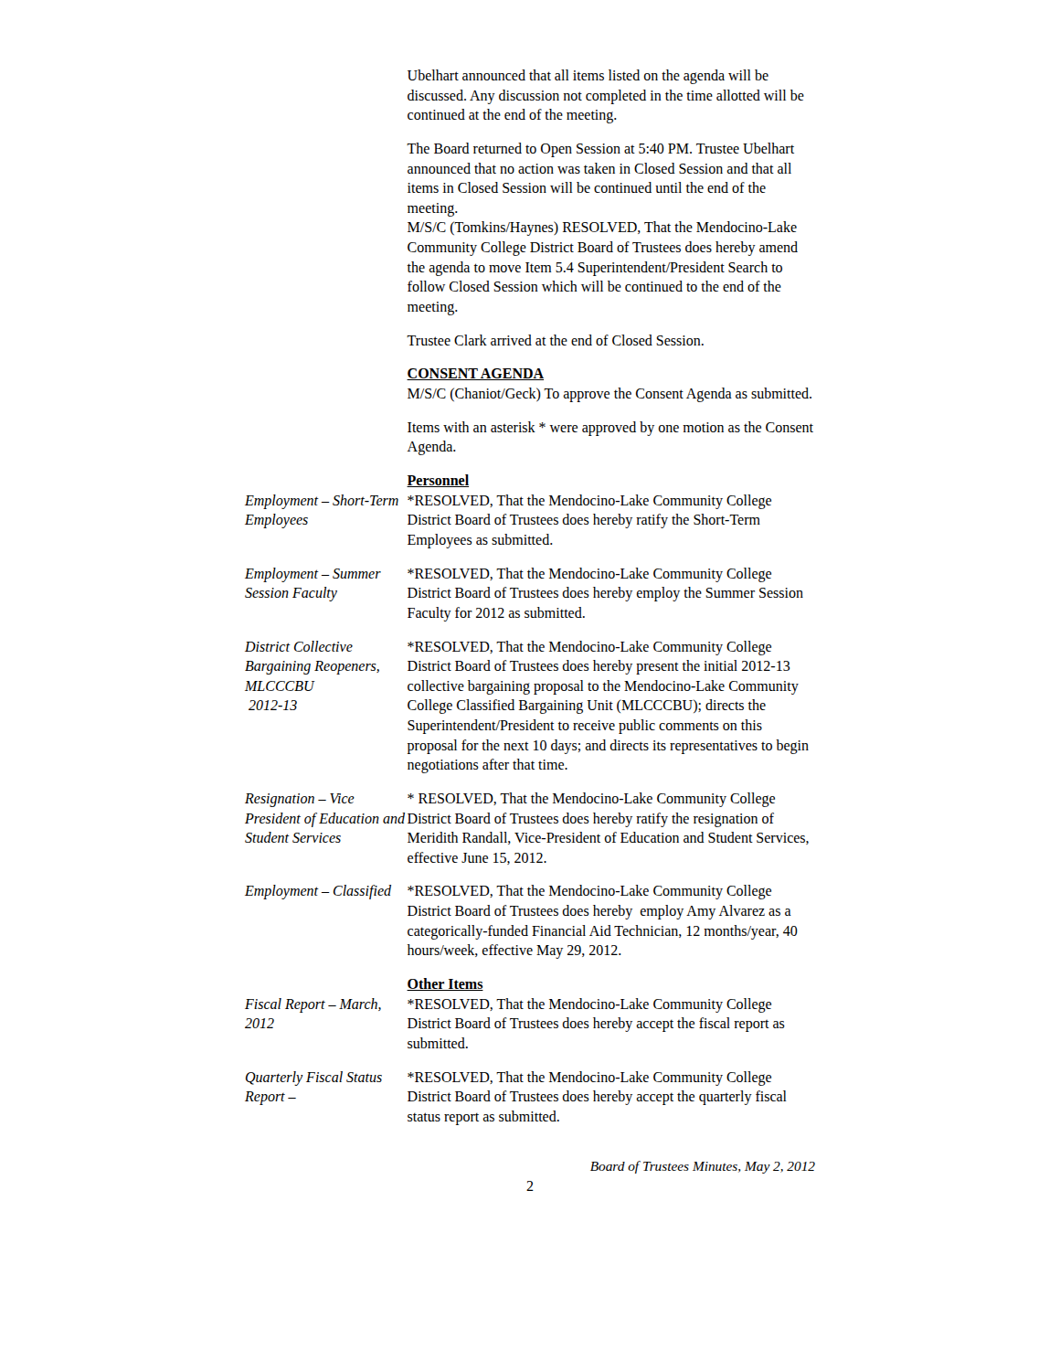| | Ubelhart announced that all items listed on the agenda will be discussed. Any discussion not completed in the time allotted will be continued at the end of the meeting. The Board returned to Open Session at 5:40 PM. Trustee Ubelhart announced that no action was taken in Closed Session and that all items in Closed Session will be continued until the end of the meeting. M/S/C (Tomkins/Haynes) RESOLVED, That the Mendocino-Lake Community College District Board of Trustees does hereby amend the agenda to move Item 5.4 Superintendent/President Search to follow Closed Session which will be continued to the end of the meeting. Trustee Clark arrived at the end of Closed Session. CONSENT AGENDA M/S/C (Chaniot/Geck) To approve the Consent Agenda as submitted. Items with an asterisk * were approved by one motion as the Consent Agenda. |
| | Personnel |
| Employment – Short-Term Employees | *RESOLVED, That the Mendocino-Lake Community College District Board of Trustees does hereby ratify the Short-Term Employees as submitted. |
| Employment – Summer Session Faculty | *RESOLVED, That the Mendocino-Lake Community College District Board of Trustees does hereby employ the Summer Session Faculty for 2012 as submitted. |
| District Collective Bargaining Reopeners, MLCCCBU 2012-13 | *RESOLVED, That the Mendocino-Lake Community College District Board of Trustees does hereby present the initial 2012-13 collective bargaining proposal to the Mendocino-Lake Community College Classified Bargaining Unit (MLCCCBU); directs the Superintendent/President to receive public comments on this proposal for the next 10 days; and directs its representatives to begin negotiations after that time. |
| Resignation – Vice President of Education and Student Services | * RESOLVED, That the Mendocino-Lake Community College District Board of Trustees does hereby ratify the resignation of Meridith Randall, Vice-President of Education and Student Services, effective June 15, 2012. |
| Employment – Classified | *RESOLVED, That the Mendocino-Lake Community College District Board of Trustees does hereby employ Amy Alvarez as a categorically-funded Financial Aid Technician, 12 months/year, 40 hours/week, effective May 29, 2012. |
| | Other Items |
| Fiscal Report – March, 2012 | *RESOLVED, That the Mendocino-Lake Community College District Board of Trustees does hereby accept the fiscal report as submitted. |
| Quarterly Fiscal Status Report – | *RESOLVED, That the Mendocino-Lake Community College District Board of Trustees does hereby accept the quarterly fiscal status report as submitted. |
Board of Trustees Minutes, May 2, 2012
2